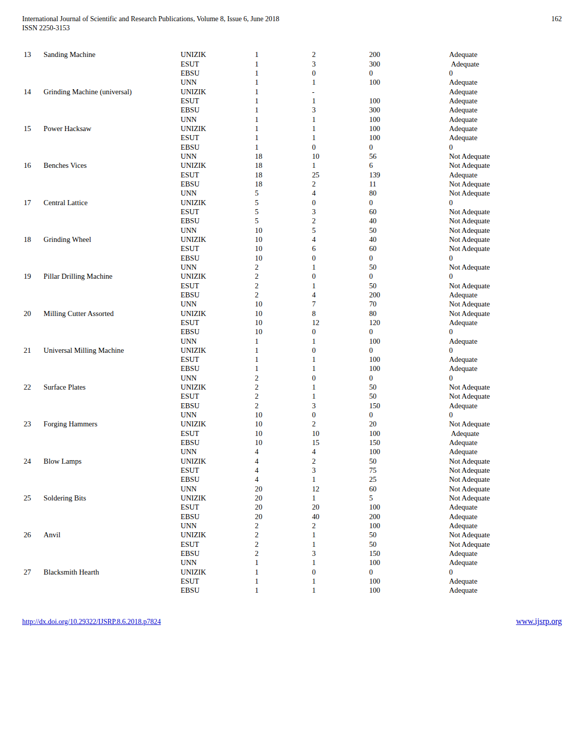International Journal of Scientific and Research Publications, Volume 8, Issue 6, June 2018
ISSN 2250-3153
162
| 13 | Sanding Machine | UNIZIK | 1 | 2 | 200 | Adequate |
| | | ESUT | 1 | 3 | 300 | Adequate |
| | | EBSU | 1 | 0 | 0 | 0 |
| | | UNN | 1 | 1 | 100 | Adequate |
| 14 | Grinding Machine (universal) | UNIZIK | 1 | - | | Adequate |
| | | ESUT | 1 | 1 | 100 | Adequate |
| | | EBSU | 1 | 3 | 300 | Adequate |
| | | UNN | 1 | 1 | 100 | Adequate |
| 15 | Power Hacksaw | UNIZIK | 1 | 1 | 100 | Adequate |
| | | ESUT | 1 | 1 | 100 | Adequate |
| | | EBSU | 1 | 0 | 0 | 0 |
| | | UNN | 18 | 10 | 56 | Not Adequate |
| 16 | Benches Vices | UNIZIK | 18 | 1 | 6 | Not Adequate |
| | | ESUT | 18 | 25 | 139 | Adequate |
| | | EBSU | 18 | 2 | 11 | Not Adequate |
| | | UNN | 5 | 4 | 80 | Not Adequate |
| 17 | Central Lattice | UNIZIK | 5 | 0 | 0 | 0 |
| | | ESUT | 5 | 3 | 60 | Not Adequate |
| | | EBSU | 5 | 2 | 40 | Not Adequate |
| | | UNN | 10 | 5 | 50 | Not Adequate |
| 18 | Grinding Wheel | UNIZIK | 10 | 4 | 40 | Not Adequate |
| | | ESUT | 10 | 6 | 60 | Not Adequate |
| | | EBSU | 10 | 0 | 0 | 0 |
| | | UNN | 2 | 1 | 50 | Not Adequate |
| 19 | Pillar Drilling Machine | UNIZIK | 2 | 0 | 0 | 0 |
| | | ESUT | 2 | 1 | 50 | Not Adequate |
| | | EBSU | 2 | 4 | 200 | Adequate |
| | | UNN | 10 | 7 | 70 | Not Adequate |
| 20 | Milling Cutter Assorted | UNIZIK | 10 | 8 | 80 | Not Adequate |
| | | ESUT | 10 | 12 | 120 | Adequate |
| | | EBSU | 10 | 0 | 0 | 0 |
| | | UNN | 1 | 1 | 100 | Adequate |
| 21 | Universal Milling Machine | UNIZIK | 1 | 0 | 0 | 0 |
| | | ESUT | 1 | 1 | 100 | Adequate |
| | | EBSU | 1 | 1 | 100 | Adequate |
| | | UNN | 2 | 0 | 0 | 0 |
| 22 | Surface Plates | UNIZIK | 2 | 1 | 50 | Not Adequate |
| | | ESUT | 2 | 1 | 50 | Not Adequate |
| | | EBSU | 2 | 3 | 150 | Adequate |
| | | UNN | 10 | 0 | 0 | 0 |
| 23 | Forging Hammers | UNIZIK | 10 | 2 | 20 | Not Adequate |
| | | ESUT | 10 | 10 | 100 | Adequate |
| | | EBSU | 10 | 15 | 150 | Adequate |
| | | UNN | 4 | 4 | 100 | Adequate |
| 24 | Blow Lamps | UNIZIK | 4 | 2 | 50 | Not Adequate |
| | | ESUT | 4 | 3 | 75 | Not Adequate |
| | | EBSU | 4 | 1 | 25 | Not Adequate |
| | | UNN | 20 | 12 | 60 | Not Adequate |
| 25 | Soldering Bits | UNIZIK | 20 | 1 | 5 | Not Adequate |
| | | ESUT | 20 | 20 | 100 | Adequate |
| | | EBSU | 20 | 40 | 200 | Adequate |
| | | UNN | 2 | 2 | 100 | Adequate |
| 26 | Anvil | UNIZIK | 2 | 1 | 50 | Not Adequate |
| | | ESUT | 2 | 1 | 50 | Not Adequate |
| | | EBSU | 2 | 3 | 150 | Adequate |
| | | UNN | 1 | 1 | 100 | Adequate |
| 27 | Blacksmith Hearth | UNIZIK | 1 | 0 | 0 | 0 |
| | | ESUT | 1 | 1 | 100 | Adequate |
| | | EBSU | 1 | 1 | 100 | Adequate |
http://dx.doi.org/10.29322/IJSRP.8.6.2018.p7824
www.ijsrp.org